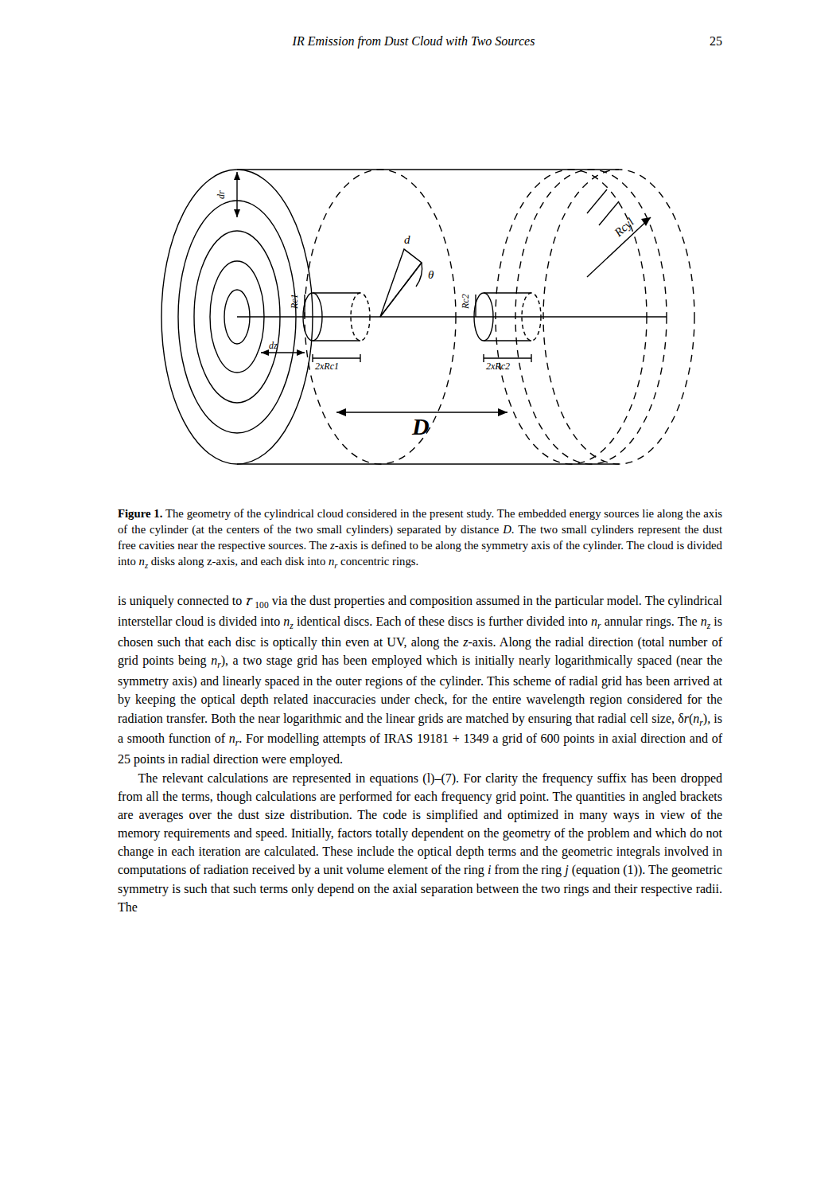IR Emission from Dust Cloud with Two Sources 25
dr dz Rc1 Rc2 2xRc1 2xRc2 d θ D Rcyl
Figure 1. The geometry of the cylindrical cloud considered in the present study. The embedded energy sources lie along the axis of the cylinder (at the centers of the two small cylinders) separated by distance D. The two small cylinders represent the dust free cavities near the respective sources. The z-axis is defined to be along the symmetry axis of the cylinder. The cloud is divided into nz disks along z-axis, and each disk into nr concentric rings.
is uniquely connected to 𝜏 100 via the dust properties and composition assumed in the particular model. The cylindrical interstellar cloud is divided into nz identical discs. Each of these discs is further divided into nr annular rings. The nz is chosen such that each disc is optically thin even at UV, along the z-axis. Along the radial direction (total number of grid points being nr), a two stage grid has been employed which is initially nearly logarithmically spaced (near the symmetry axis) and linearly spaced in the outer regions of the cylinder. This scheme of radial grid has been arrived at by keeping the optical depth related inaccuracies under check, for the entire wavelength region considered for the radiation transfer. Both the near logarithmic and the linear grids are matched by ensuring that radial cell size, δr(nr), is a smooth function of nr. For modelling attempts of IRAS 19181 + 1349 a grid of 600 points in axial direction and of 25 points in radial direction were employed.
The relevant calculations are represented in equations (l)–(7). For clarity the frequency suffix has been dropped from all the terms, though calculations are performed for each frequency grid point. The quantities in angled brackets are averages over the dust size distribution. The code is simplified and optimized in many ways in view of the memory requirements and speed. Initially, factors totally dependent on the geometry of the problem and which do not change in each iteration are calculated. These include the optical depth terms and the geometric integrals involved in computations of radiation received by a unit volume element of the ring i from the ring j (equation (1)). The geometric symmetry is such that such terms only depend on the axial separation between the two rings and their respective radii. The